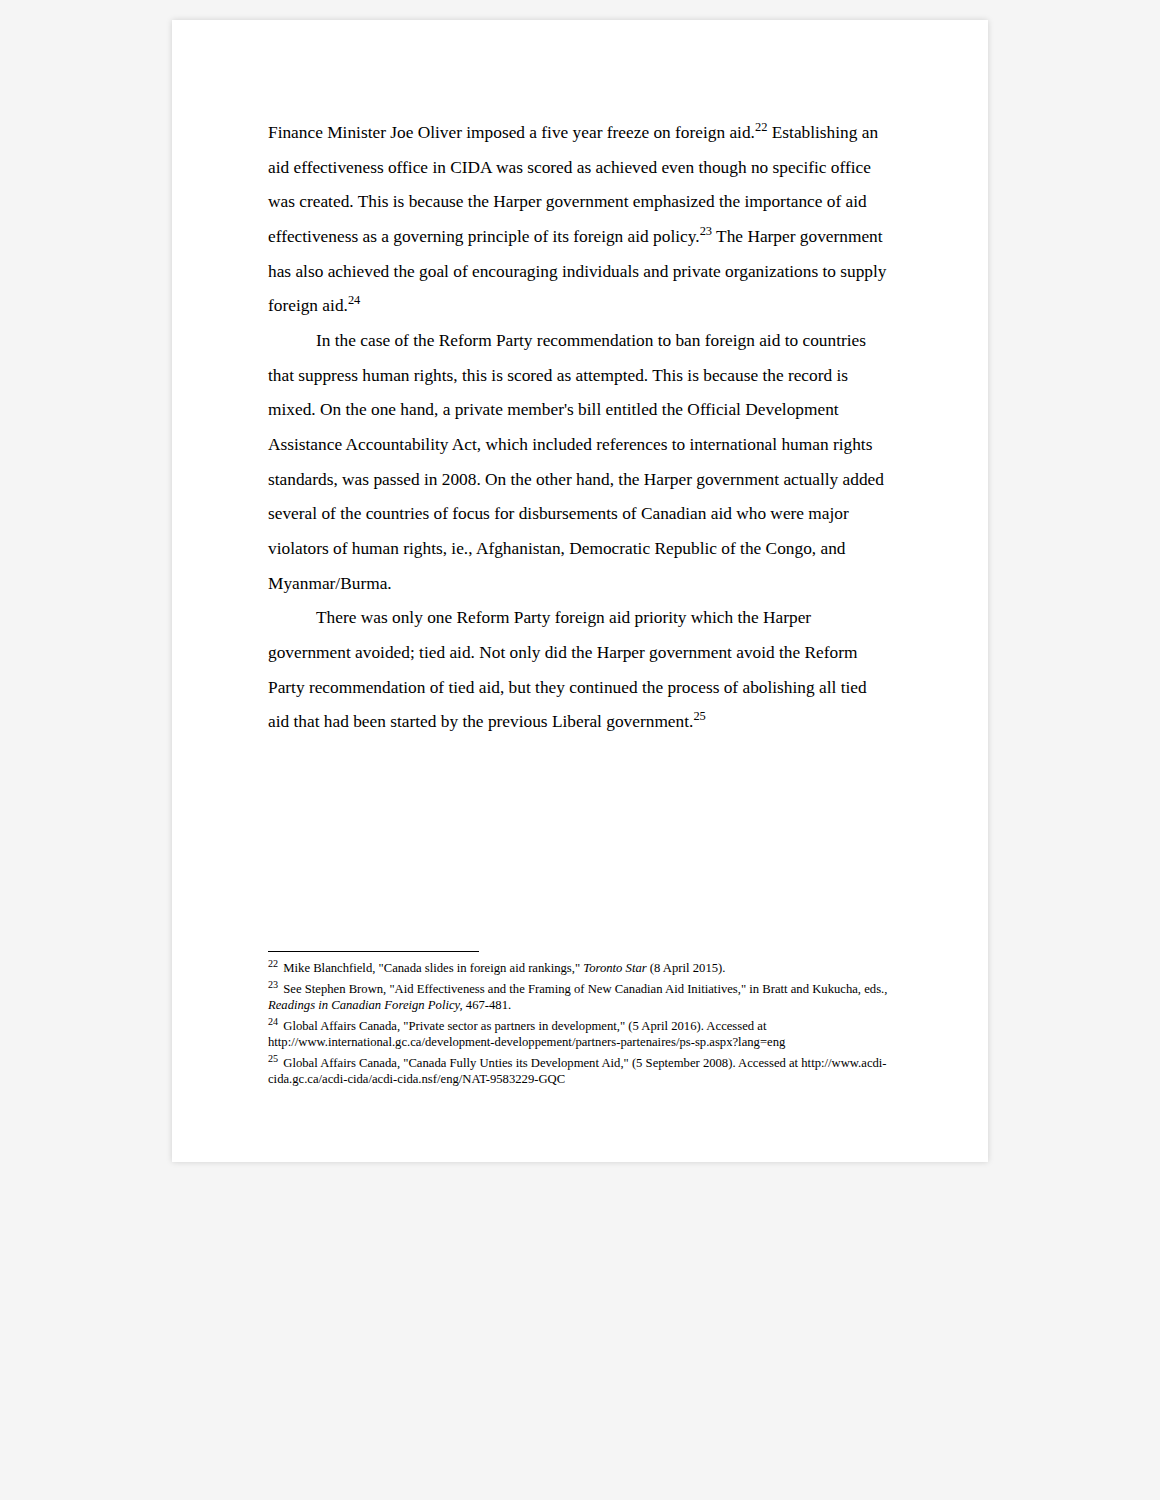Finance Minister Joe Oliver imposed a five year freeze on foreign aid.22 Establishing an aid effectiveness office in CIDA was scored as achieved even though no specific office was created. This is because the Harper government emphasized the importance of aid effectiveness as a governing principle of its foreign aid policy.23 The Harper government has also achieved the goal of encouraging individuals and private organizations to supply foreign aid.24
In the case of the Reform Party recommendation to ban foreign aid to countries that suppress human rights, this is scored as attempted. This is because the record is mixed. On the one hand, a private member's bill entitled the Official Development Assistance Accountability Act, which included references to international human rights standards, was passed in 2008. On the other hand, the Harper government actually added several of the countries of focus for disbursements of Canadian aid who were major violators of human rights, ie., Afghanistan, Democratic Republic of the Congo, and Myanmar/Burma.
There was only one Reform Party foreign aid priority which the Harper government avoided; tied aid. Not only did the Harper government avoid the Reform Party recommendation of tied aid, but they continued the process of abolishing all tied aid that had been started by the previous Liberal government.25
22 Mike Blanchfield, "Canada slides in foreign aid rankings," Toronto Star (8 April 2015).
23 See Stephen Brown, "Aid Effectiveness and the Framing of New Canadian Aid Initiatives," in Bratt and Kukucha, eds., Readings in Canadian Foreign Policy, 467-481.
24 Global Affairs Canada, "Private sector as partners in development," (5 April 2016). Accessed at http://www.international.gc.ca/development-developpement/partners-partenaires/ps-sp.aspx?lang=eng
25 Global Affairs Canada, "Canada Fully Unties its Development Aid," (5 September 2008). Accessed at http://www.acdi-cida.gc.ca/acdi-cida/acdi-cida.nsf/eng/NAT-9583229-GQC